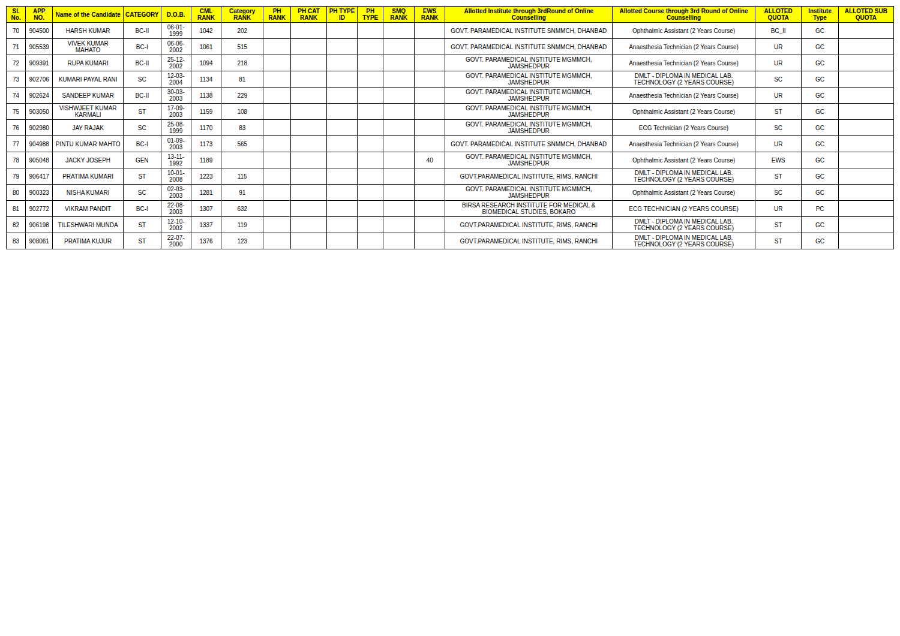| Sl. No. | APP NO. | Name of the Candidate | CATEGORY | D.O.B. | CML RANK | Category RANK | PH RANK | PH CAT RANK | PH TYPE ID | PH TYPE | SMQ RANK | EWS RANK | Allotted Institute through 3rdRound of Online Counselling | Allotted Course through 3rd Round of Online Counselling | ALLOTED QUOTA | Institute Type | ALLOTED SUB QUOTA |
| --- | --- | --- | --- | --- | --- | --- | --- | --- | --- | --- | --- | --- | --- | --- | --- | --- | --- |
| 70 | 904500 | HARSH KUMAR | BC-II | 06-01-1999 | 1042 | 202 | | | | | | | GOVT. PARAMEDICAL INSTITUTE SNMMCH, DHANBAD | Ophthalmic Assistant (2 Years Course) | BC_II | GC | |
| 71 | 905539 | VIVEK KUMAR MAHATO | BC-I | 06-06-2002 | 1061 | 515 | | | | | | | GOVT. PARAMEDICAL INSTITUTE SNMMCH, DHANBAD | Anaesthesia Technician (2 Years Course) | UR | GC | |
| 72 | 909391 | RUPA KUMARI | BC-II | 25-12-2002 | 1094 | 218 | | | | | | | GOVT. PARAMEDICAL INSTITUTE MGMMCH, JAMSHEDPUR | Anaesthesia Technician (2 Years Course) | UR | GC | |
| 73 | 902706 | KUMARI PAYAL RANI | SC | 12-03-2004 | 1134 | 81 | | | | | | | GOVT. PARAMEDICAL INSTITUTE MGMMCH, JAMSHEDPUR | DMLT - DIPLOMA IN MEDICAL LAB. TECHNOLOGY (2 YEARS COURSE) | SC | GC | |
| 74 | 902624 | SANDEEP KUMAR | BC-II | 30-03-2003 | 1138 | 229 | | | | | | | GOVT. PARAMEDICAL INSTITUTE MGMMCH, JAMSHEDPUR | Anaesthesia Technician (2 Years Course) | UR | GC | |
| 75 | 903050 | VISHWJEET KUMAR KARMALI | ST | 17-09-2003 | 1159 | 108 | | | | | | | GOVT. PARAMEDICAL INSTITUTE MGMMCH, JAMSHEDPUR | Ophthalmic Assistant (2 Years Course) | ST | GC | |
| 76 | 902980 | JAY RAJAK | SC | 25-08-1999 | 1170 | 83 | | | | | | | GOVT. PARAMEDICAL INSTITUTE MGMMCH, JAMSHEDPUR | ECG Technician (2 Years Course) | SC | GC | |
| 77 | 904988 | PINTU KUMAR MAHTO | BC-I | 01-09-2003 | 1173 | 565 | | | | | | | GOVT. PARAMEDICAL INSTITUTE SNMMCH, DHANBAD | Anaesthesia Technician (2 Years Course) | UR | GC | |
| 78 | 905048 | JACKY JOSEPH | GEN | 13-11-1992 | 1189 | | | | | | | 40 | GOVT. PARAMEDICAL INSTITUTE MGMMCH, JAMSHEDPUR | Ophthalmic Assistant (2 Years Course) | EWS | GC | |
| 79 | 906417 | PRATIMA KUMARI | ST | 10-01-2008 | 1223 | 115 | | | | | | | GOVT.PARAMEDICAL INSTITUTE, RIMS, RANCHI | DMLT - DIPLOMA IN MEDICAL LAB. TECHNOLOGY (2 YEARS COURSE) | ST | GC | |
| 80 | 900323 | NISHA KUMARI | SC | 02-03-2003 | 1281 | 91 | | | | | | | GOVT. PARAMEDICAL INSTITUTE MGMMCH, JAMSHEDPUR | Ophthalmic Assistant (2 Years Course) | SC | GC | |
| 81 | 902772 | VIKRAM PANDIT | BC-I | 22-08-2003 | 1307 | 632 | | | | | | | BIRSA RESEARCH INSTITUTE FOR MEDICAL & BIOMEDICAL STUDIES, BOKARO | ECG TECHNICIAN (2 YEARS COURSE) | UR | PC | |
| 82 | 906198 | TILESHWARI MUNDA | ST | 12-10-2002 | 1337 | 119 | | | | | | | GOVT.PARAMEDICAL INSTITUTE, RIMS, RANCHI | DMLT - DIPLOMA IN MEDICAL LAB. TECHNOLOGY (2 YEARS COURSE) | ST | GC | |
| 83 | 908061 | PRATIMA KUJUR | ST | 22-07-2000 | 1376 | 123 | | | | | | | GOVT.PARAMEDICAL INSTITUTE, RIMS, RANCHI | DMLT - DIPLOMA IN MEDICAL LAB. TECHNOLOGY (2 YEARS COURSE) | ST | GC | |